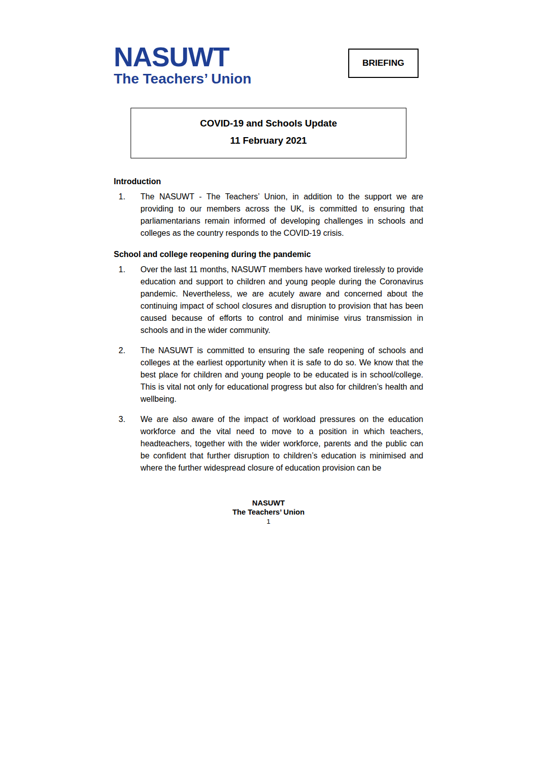NASUWT
The Teachers’ Union
BRIEFING
COVID-19 and Schools Update
11 February 2021
Introduction
The NASUWT - The Teachers’ Union, in addition to the support we are providing to our members across the UK, is committed to ensuring that parliamentarians remain informed of developing challenges in schools and colleges as the country responds to the COVID-19 crisis.
School and college reopening during the pandemic
Over the last 11 months, NASUWT members have worked tirelessly to provide education and support to children and young people during the Coronavirus pandemic. Nevertheless, we are acutely aware and concerned about the continuing impact of school closures and disruption to provision that has been caused because of efforts to control and minimise virus transmission in schools and in the wider community.
The NASUWT is committed to ensuring the safe reopening of schools and colleges at the earliest opportunity when it is safe to do so. We know that the best place for children and young people to be educated is in school/college. This is vital not only for educational progress but also for children’s health and wellbeing.
We are also aware of the impact of workload pressures on the education workforce and the vital need to move to a position in which teachers, headteachers, together with the wider workforce, parents and the public can be confident that further disruption to children’s education is minimised and where the further widespread closure of education provision can be
NASUWT
The Teachers’ Union
1